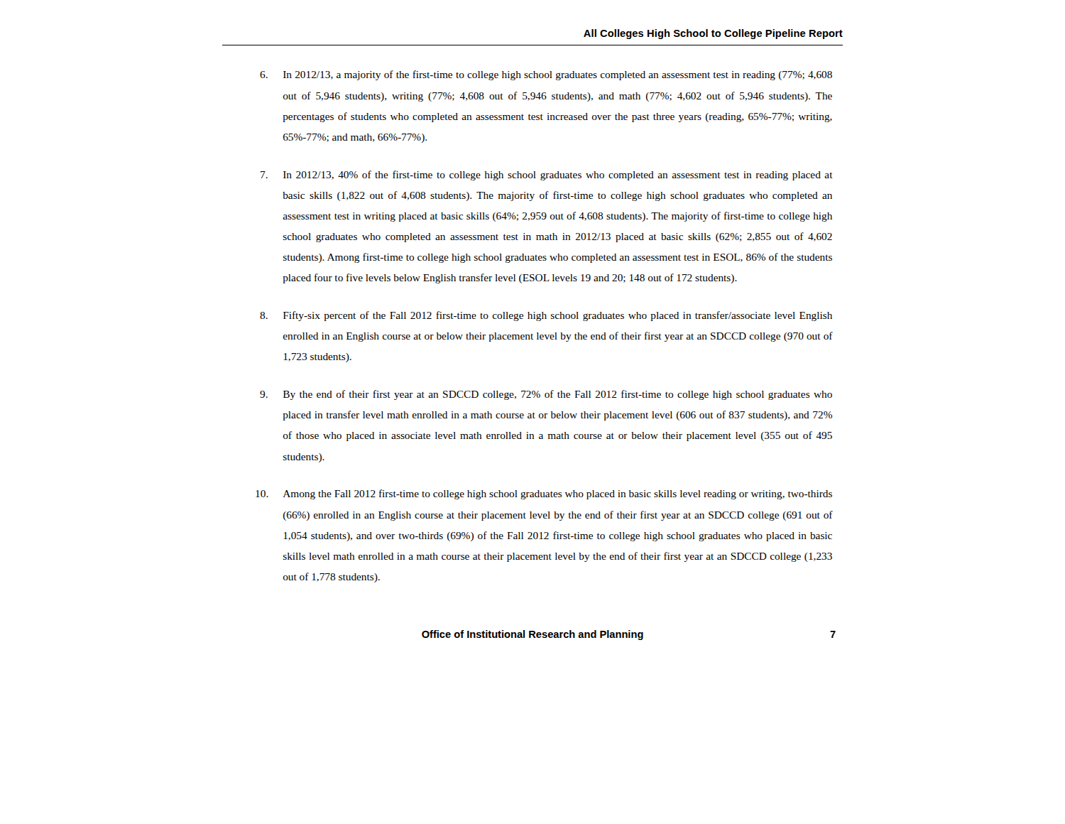All Colleges High School to College Pipeline Report
In 2012/13, a majority of the first-time to college high school graduates completed an assessment test in reading (77%; 4,608 out of 5,946 students), writing (77%; 4,608 out of 5,946 students), and math (77%; 4,602 out of 5,946 students). The percentages of students who completed an assessment test increased over the past three years (reading, 65%-77%; writing, 65%-77%; and math, 66%-77%).
In 2012/13, 40% of the first-time to college high school graduates who completed an assessment test in reading placed at basic skills (1,822 out of 4,608 students). The majority of first-time to college high school graduates who completed an assessment test in writing placed at basic skills (64%; 2,959 out of 4,608 students). The majority of first-time to college high school graduates who completed an assessment test in math in 2012/13 placed at basic skills (62%; 2,855 out of 4,602 students). Among first-time to college high school graduates who completed an assessment test in ESOL, 86% of the students placed four to five levels below English transfer level (ESOL levels 19 and 20; 148 out of 172 students).
Fifty-six percent of the Fall 2012 first-time to college high school graduates who placed in transfer/associate level English enrolled in an English course at or below their placement level by the end of their first year at an SDCCD college (970 out of 1,723 students).
By the end of their first year at an SDCCD college, 72% of the Fall 2012 first-time to college high school graduates who placed in transfer level math enrolled in a math course at or below their placement level (606 out of 837 students), and 72% of those who placed in associate level math enrolled in a math course at or below their placement level (355 out of 495 students).
Among the Fall 2012 first-time to college high school graduates who placed in basic skills level reading or writing, two-thirds (66%) enrolled in an English course at their placement level by the end of their first year at an SDCCD college (691 out of 1,054 students), and over two-thirds (69%) of the Fall 2012 first-time to college high school graduates who placed in basic skills level math enrolled in a math course at their placement level by the end of their first year at an SDCCD college (1,233 out of 1,778 students).
Office of Institutional Research and Planning 7